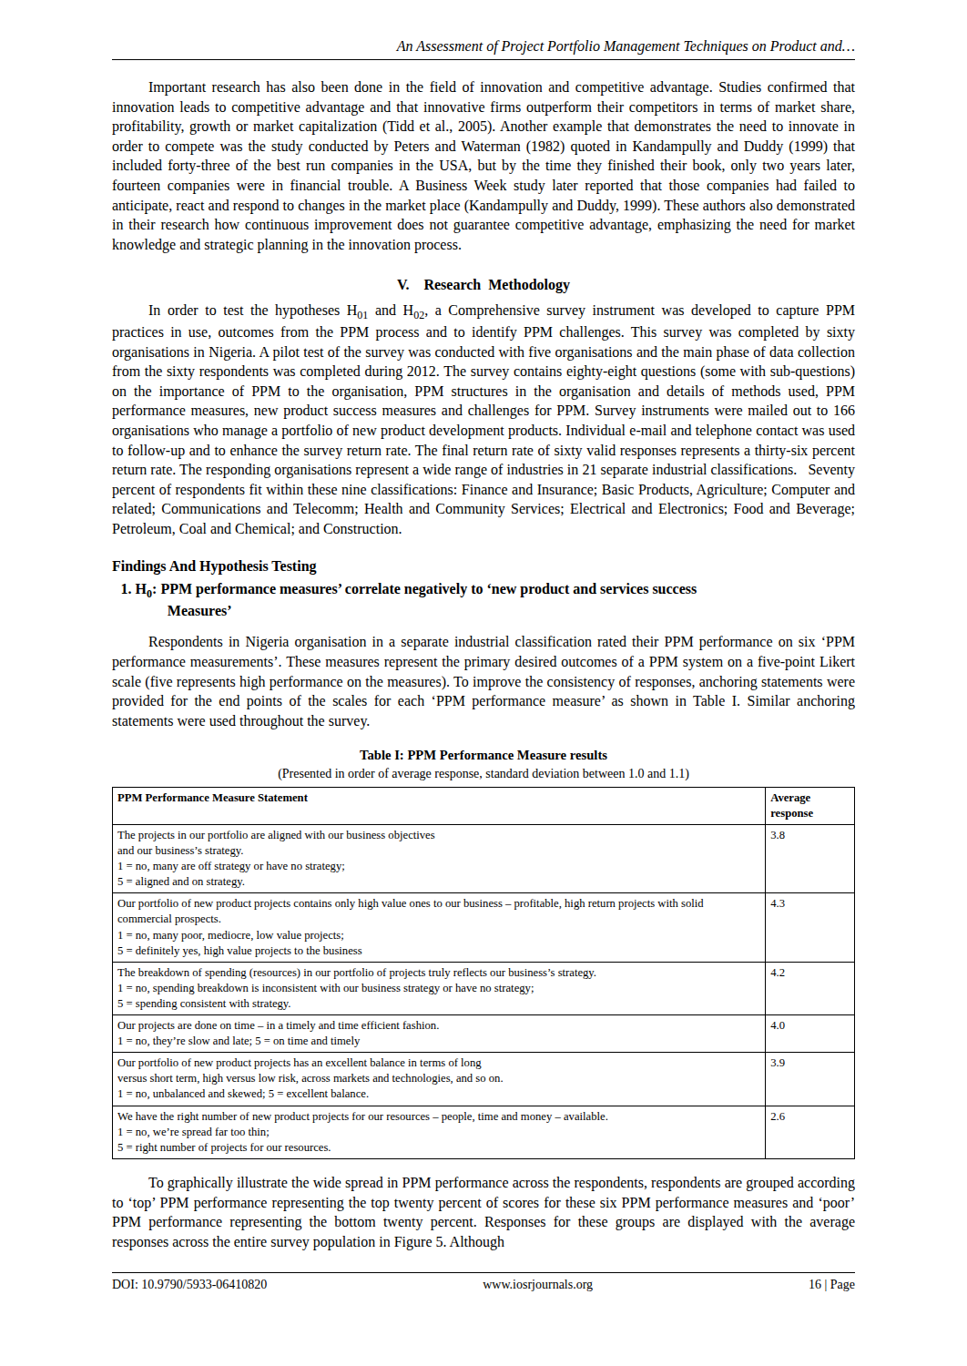An Assessment of Project Portfolio Management Techniques on Product and…
Important research has also been done in the field of innovation and competitive advantage. Studies confirmed that innovation leads to competitive advantage and that innovative firms outperform their competitors in terms of market share, profitability, growth or market capitalization (Tidd et al., 2005). Another example that demonstrates the need to innovate in order to compete was the study conducted by Peters and Waterman (1982) quoted in Kandampully and Duddy (1999) that included forty-three of the best run companies in the USA, but by the time they finished their book, only two years later, fourteen companies were in financial trouble. A Business Week study later reported that those companies had failed to anticipate, react and respond to changes in the market place (Kandampully and Duddy, 1999). These authors also demonstrated in their research how continuous improvement does not guarantee competitive advantage, emphasizing the need for market knowledge and strategic planning in the innovation process.
V. Research Methodology
In order to test the hypotheses H01 and H02, a Comprehensive survey instrument was developed to capture PPM practices in use, outcomes from the PPM process and to identify PPM challenges. This survey was completed by sixty organisations in Nigeria. A pilot test of the survey was conducted with five organisations and the main phase of data collection from the sixty respondents was completed during 2012. The survey contains eighty-eight questions (some with sub-questions) on the importance of PPM to the organisation, PPM structures in the organisation and details of methods used, PPM performance measures, new product success measures and challenges for PPM. Survey instruments were mailed out to 166 organisations who manage a portfolio of new product development products. Individual e-mail and telephone contact was used to follow-up and to enhance the survey return rate. The final return rate of sixty valid responses represents a thirty-six percent return rate. The responding organisations represent a wide range of industries in 21 separate industrial classifications. Seventy percent of respondents fit within these nine classifications: Finance and Insurance; Basic Products, Agriculture; Computer and related; Communications and Telecomm; Health and Community Services; Electrical and Electronics; Food and Beverage; Petroleum, Coal and Chemical; and Construction.
Findings And Hypothesis Testing
H0: PPM performance measures’ correlate negatively to ‘new product and services success Measures’
Respondents in Nigeria organisation in a separate industrial classification rated their PPM performance on six ‘PPM performance measurements’. These measures represent the primary desired outcomes of a PPM system on a five-point Likert scale (five represents high performance on the measures). To improve the consistency of responses, anchoring statements were provided for the end points of the scales for each ‘PPM performance measure’ as shown in Table I. Similar anchoring statements were used throughout the survey.
Table I: PPM Performance Measure results
(Presented in order of average response, standard deviation between 1.0 and 1.1)
| PPM Performance Measure Statement | Average response |
| --- | --- |
| The projects in our portfolio are aligned with our business objectives and our business’s strategy. 1 = no, many are off strategy or have no strategy; 5 = aligned and on strategy. | 3.8 |
| Our portfolio of new product projects contains only high value ones to our business – profitable, high return projects with solid commercial prospects. 1 = no, many poor, mediocre, low value projects; 5 = definitely yes, high value projects to the business | 4.3 |
| The breakdown of spending (resources) in our portfolio of projects truly reflects our business’s strategy. 1 = no, spending breakdown is inconsistent with our business strategy or have no strategy; 5 = spending consistent with strategy. | 4.2 |
| Our projects are done on time – in a timely and time efficient fashion. 1 = no, they’re slow and late; 5 = on time and timely | 4.0 |
| Our portfolio of new product projects has an excellent balance in terms of long versus short term, high versus low risk, across markets and technologies, and so on. 1 = no, unbalanced and skewed; 5 = excellent balance. | 3.9 |
| We have the right number of new product projects for our resources – people, time and money – available. 1 = no, we’re spread far too thin; 5 = right number of projects for our resources. | 2.6 |
To graphically illustrate the wide spread in PPM performance across the respondents, respondents are grouped according to ‘top’ PPM performance representing the top twenty percent of scores for these six PPM performance measures and ‘poor’ PPM performance representing the bottom twenty percent. Responses for these groups are displayed with the average responses across the entire survey population in Figure 5. Although
DOI: 10.9790/5933-06410820 www.iosrjournals.org 16 | Page